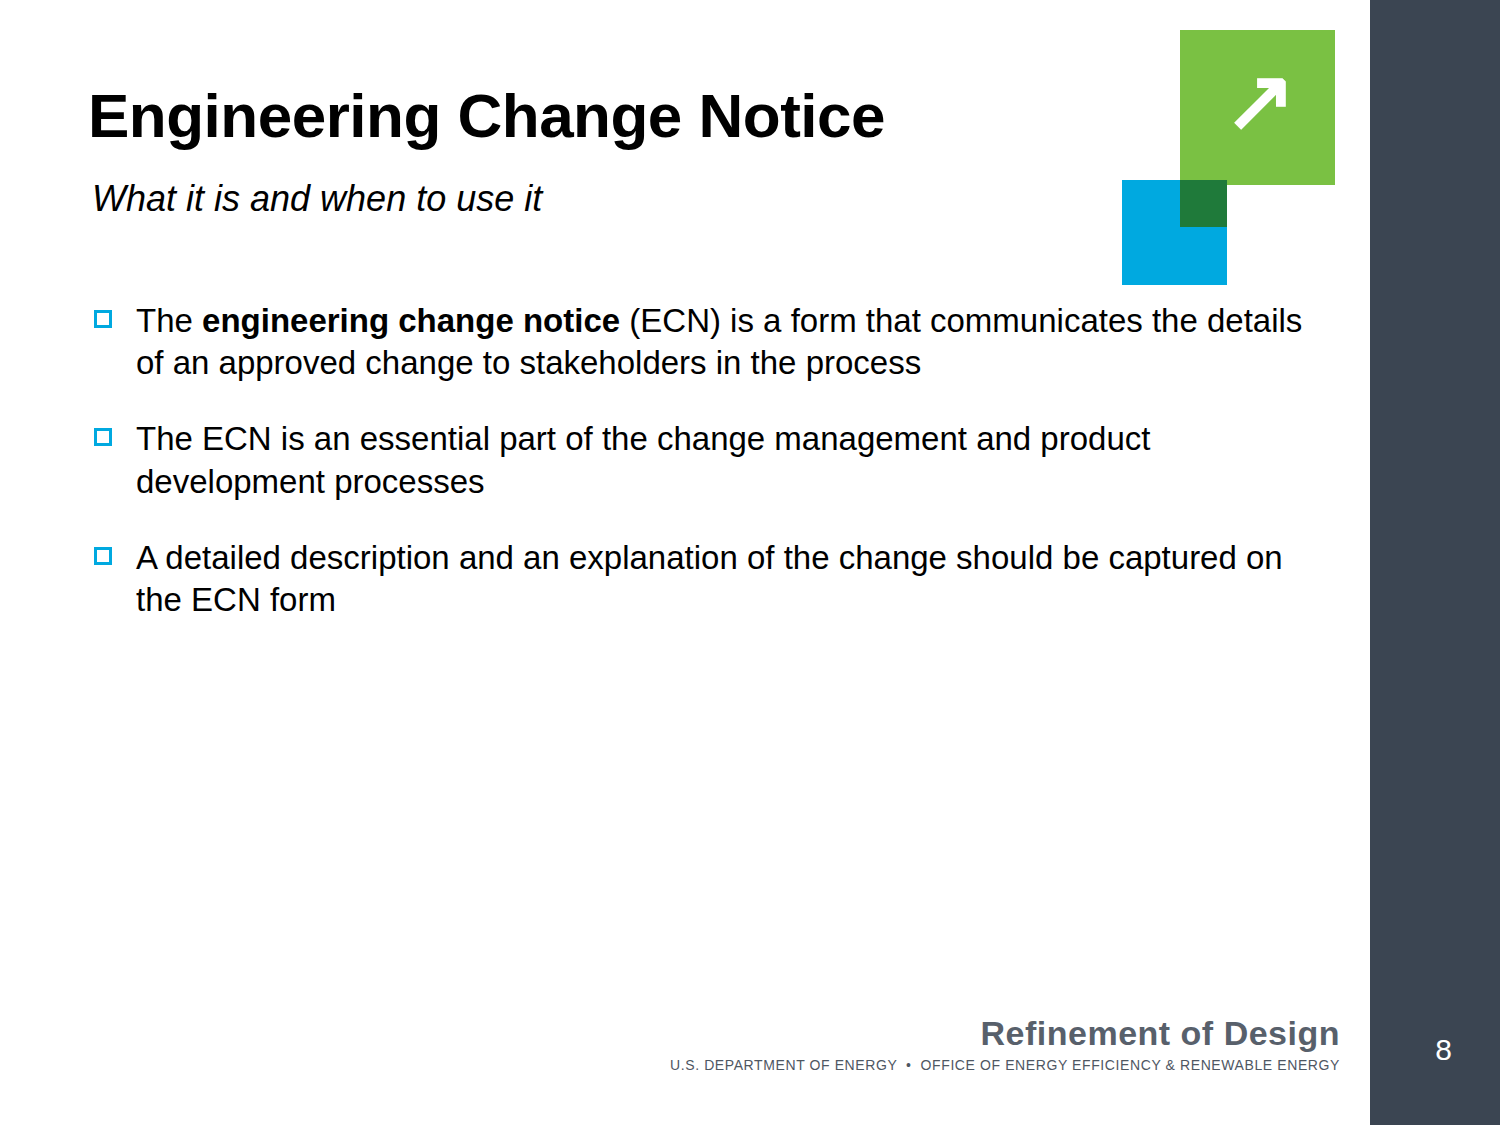↗
Engineering Change Notice
What it is and when to use it
The engineering change notice (ECN) is a form that communicates the details of an approved change to stakeholders in the process
The ECN is an essential part of the change management and product development processes
A detailed description and an explanation of the change should be captured on the ECN form
Refinement of Design
U.S. DEPARTMENT OF ENERGY • OFFICE OF ENERGY EFFICIENCY & RENEWABLE ENERGY
8